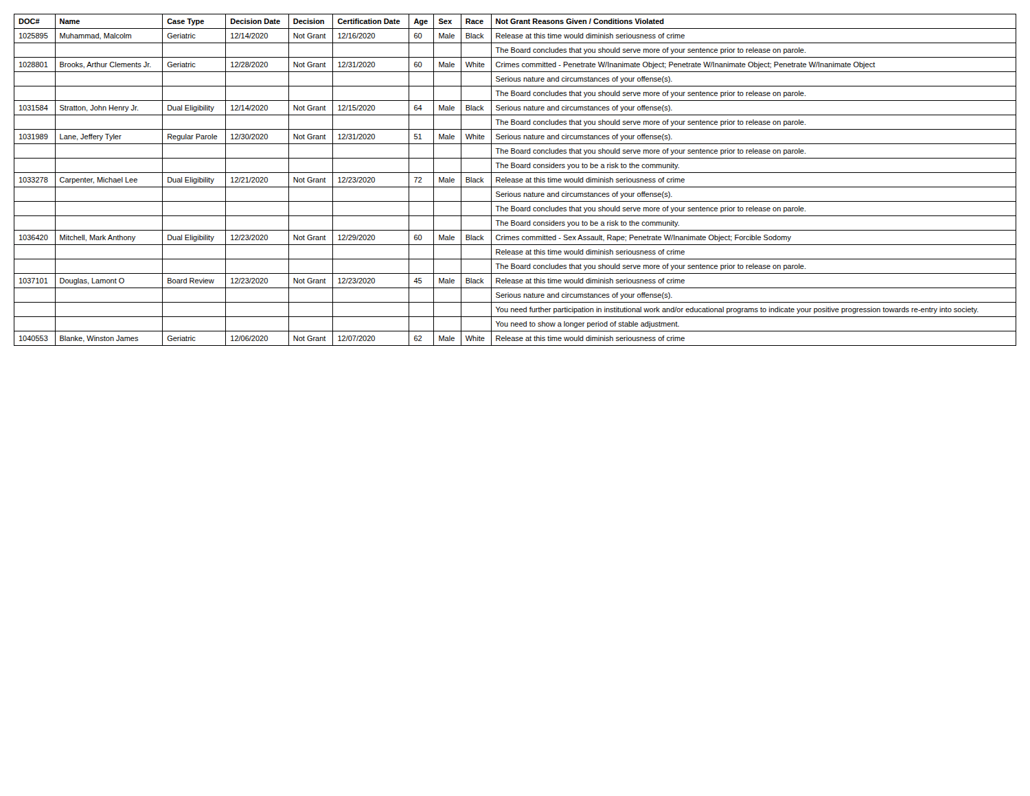| DOC# | Name | Case Type | Decision Date | Decision | Certification Date | Age | Sex | Race | Not Grant Reasons Given / Conditions Violated |
| --- | --- | --- | --- | --- | --- | --- | --- | --- | --- |
| 1025895 | Muhammad, Malcolm | Geriatric | 12/14/2020 | Not Grant | 12/16/2020 | 60 | Male | Black | Release at this time would diminish seriousness of crime |
| | | | | | | | | | The Board concludes that you should serve more of your sentence prior to release on parole. |
| 1028801 | Brooks, Arthur Clements Jr. | Geriatric | 12/28/2020 | Not Grant | 12/31/2020 | 60 | Male | White | Crimes committed - Penetrate W/Inanimate Object; Penetrate W/Inanimate Object; Penetrate W/Inanimate Object |
| | | | | | | | | | Serious nature and circumstances of your offense(s). |
| | | | | | | | | | The Board concludes that you should serve more of your sentence prior to release on parole. |
| 1031584 | Stratton, John Henry Jr. | Dual Eligibility | 12/14/2020 | Not Grant | 12/15/2020 | 64 | Male | Black | Serious nature and circumstances of your offense(s). |
| | | | | | | | | | The Board concludes that you should serve more of your sentence prior to release on parole. |
| 1031989 | Lane, Jeffery Tyler | Regular Parole | 12/30/2020 | Not Grant | 12/31/2020 | 51 | Male | White | Serious nature and circumstances of your offense(s). |
| | | | | | | | | | The Board concludes that you should serve more of your sentence prior to release on parole. |
| | | | | | | | | | The Board considers you to be a risk to the community. |
| 1033278 | Carpenter, Michael Lee | Dual Eligibility | 12/21/2020 | Not Grant | 12/23/2020 | 72 | Male | Black | Release at this time would diminish seriousness of crime |
| | | | | | | | | | Serious nature and circumstances of your offense(s). |
| | | | | | | | | | The Board concludes that you should serve more of your sentence prior to release on parole. |
| | | | | | | | | | The Board considers you to be a risk to the community. |
| 1036420 | Mitchell, Mark Anthony | Dual Eligibility | 12/23/2020 | Not Grant | 12/29/2020 | 60 | Male | Black | Crimes committed - Sex Assault, Rape; Penetrate W/Inanimate Object; Forcible Sodomy |
| | | | | | | | | | Release at this time would diminish seriousness of crime |
| | | | | | | | | | The Board concludes that you should serve more of your sentence prior to release on parole. |
| 1037101 | Douglas, Lamont O | Board Review | 12/23/2020 | Not Grant | 12/23/2020 | 45 | Male | Black | Release at this time would diminish seriousness of crime |
| | | | | | | | | | Serious nature and circumstances of your offense(s). |
| | | | | | | | | | You need further participation in institutional work and/or educational programs to indicate your positive progression towards re-entry into society. |
| | | | | | | | | | You need to show a longer period of stable adjustment. |
| 1040553 | Blanke, Winston James | Geriatric | 12/06/2020 | Not Grant | 12/07/2020 | 62 | Male | White | Release at this time would diminish seriousness of crime |